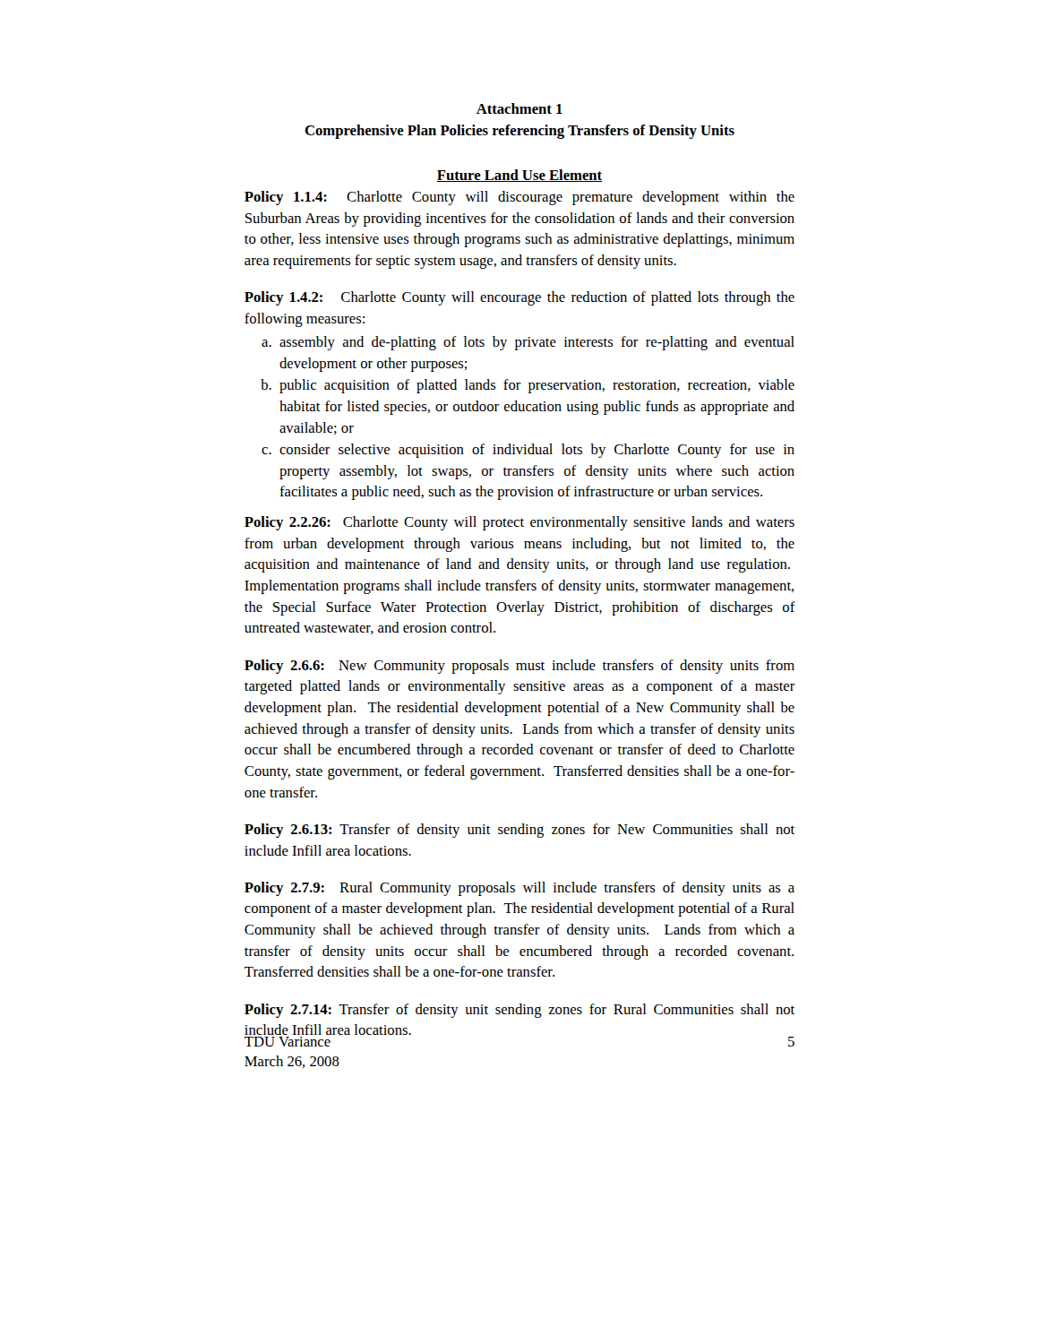Attachment 1 Comprehensive Plan Policies referencing Transfers of Density Units
Future Land Use Element
Policy 1.1.4: Charlotte County will discourage premature development within the Suburban Areas by providing incentives for the consolidation of lands and their conversion to other, less intensive uses through programs such as administrative deplattings, minimum area requirements for septic system usage, and transfers of density units.
Policy 1.4.2: Charlotte County will encourage the reduction of platted lots through the following measures:
assembly and de-platting of lots by private interests for re-platting and eventual development or other purposes;
public acquisition of platted lands for preservation, restoration, recreation, viable habitat for listed species, or outdoor education using public funds as appropriate and available; or
consider selective acquisition of individual lots by Charlotte County for use in property assembly, lot swaps, or transfers of density units where such action facilitates a public need, such as the provision of infrastructure or urban services.
Policy 2.2.26: Charlotte County will protect environmentally sensitive lands and waters from urban development through various means including, but not limited to, the acquisition and maintenance of land and density units, or through land use regulation. Implementation programs shall include transfers of density units, stormwater management, the Special Surface Water Protection Overlay District, prohibition of discharges of untreated wastewater, and erosion control.
Policy 2.6.6: New Community proposals must include transfers of density units from targeted platted lands or environmentally sensitive areas as a component of a master development plan. The residential development potential of a New Community shall be achieved through a transfer of density units. Lands from which a transfer of density units occur shall be encumbered through a recorded covenant or transfer of deed to Charlotte County, state government, or federal government. Transferred densities shall be a one-for-one transfer.
Policy 2.6.13: Transfer of density unit sending zones for New Communities shall not include Infill area locations.
Policy 2.7.9: Rural Community proposals will include transfers of density units as a component of a master development plan. The residential development potential of a Rural Community shall be achieved through transfer of density units. Lands from which a transfer of density units occur shall be encumbered through a recorded covenant. Transferred densities shall be a one-for-one transfer.
Policy 2.7.14: Transfer of density unit sending zones for Rural Communities shall not include Infill area locations.
TDU Variance
March 26, 2008
5